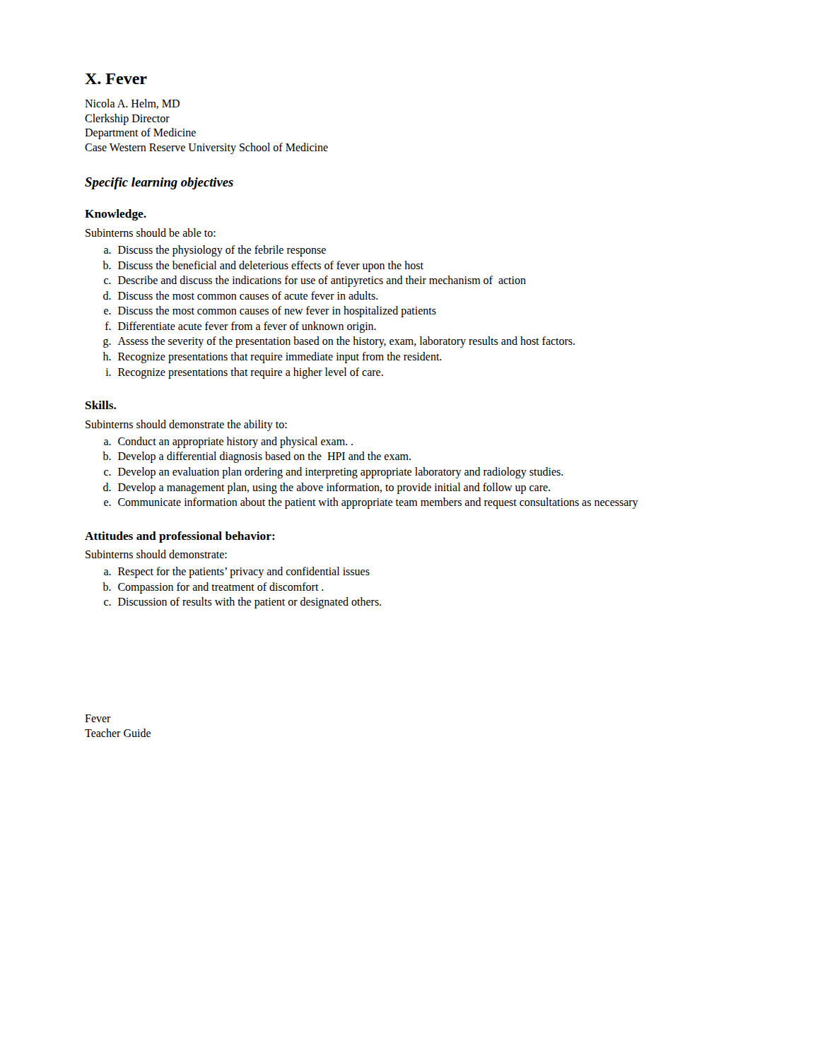X. Fever
Nicola A. Helm, MD
Clerkship Director
Department of Medicine
Case Western Reserve University School of Medicine
Specific learning objectives
Knowledge.
Subinterns should be able to:
Discuss the physiology of the febrile response
Discuss the beneficial and deleterious effects of fever upon the host
Describe and discuss the indications for use of antipyretics and their mechanism of action
Discuss the most common causes of acute fever in adults.
Discuss the most common causes of new fever in hospitalized patients
Differentiate acute fever from a fever of unknown origin.
Assess the severity of the presentation based on the history, exam, laboratory results and host factors.
Recognize presentations that require immediate input from the resident.
Recognize presentations that require a higher level of care.
Skills.
Subinterns should demonstrate the ability to:
Conduct an appropriate history and physical exam. .
Develop a differential diagnosis based on the HPI and the exam.
Develop an evaluation plan ordering and interpreting appropriate laboratory and radiology studies.
Develop a management plan, using the above information, to provide initial and follow up care.
Communicate information about the patient with appropriate team members and request consultations as necessary
Attitudes and professional behavior:
Subinterns should demonstrate:
Respect for the patients’ privacy and confidential issues
Compassion for and treatment of discomfort .
Discussion of results with the patient or designated others.
Fever
Teacher Guide